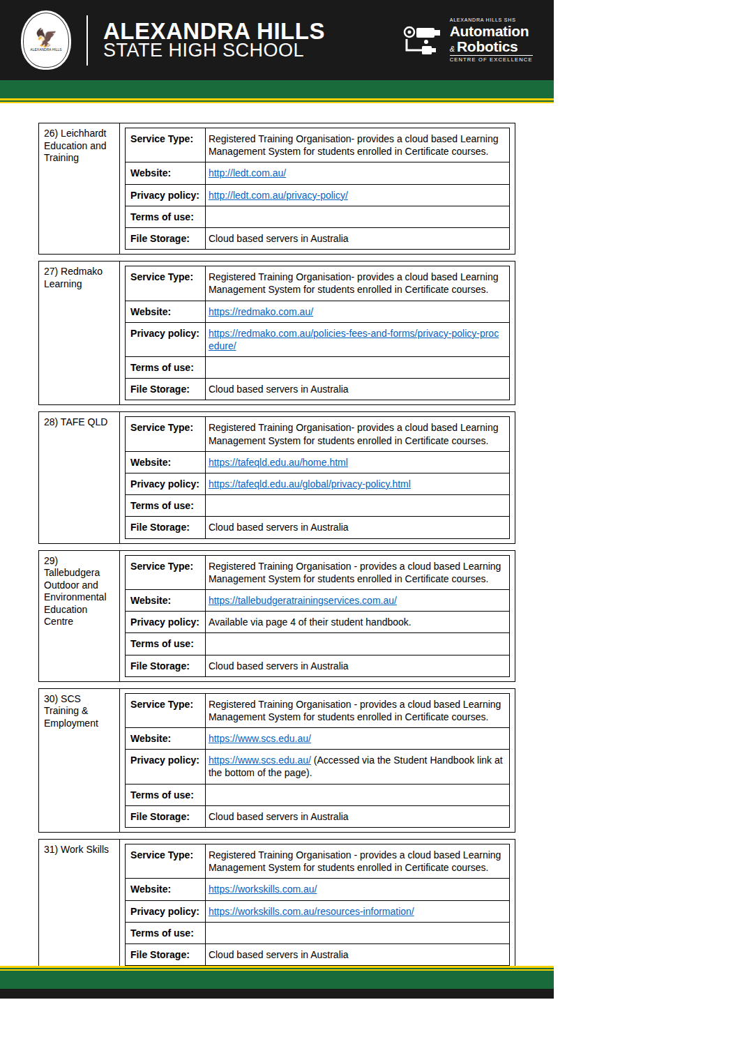🦅
ALEXANDRA HILLS
ALEXANDRA HILLS
STATE HIGH SCHOOL
ALEXANDRA HILLS SHS
Automation
& Robotics
CENTRE OF EXCELLENCE
| 26) Leichhardt Education and Training | / Service Type: / Registered Training Organisation- provides a cloud based Learning Management System for students enrolled in Certificate courses. / / Website: / http://ledt.com.au/ / / Privacy policy: / http://ledt.com.au/privacy-policy/ / / Terms of use: / / / File Storage: / Cloud based servers in Australia / |
| 27) Redmako Learning | / Service Type: / Registered Training Organisation- provides a cloud based Learning Management System for students enrolled in Certificate courses. / / Website: / https://redmako.com.au/ / / Privacy policy: / https://redmako.com.au/policies-fees-and-forms/privacy-policy-procedure/ / / Terms of use: / / / File Storage: / Cloud based servers in Australia / |
| 28) TAFE QLD | / Service Type: / Registered Training Organisation- provides a cloud based Learning Management System for students enrolled in Certificate courses. / / Website: / https://tafeqld.edu.au/home.html / / Privacy policy: / https://tafeqld.edu.au/global/privacy-policy.html / / Terms of use: / / / File Storage: / Cloud based servers in Australia / |
| 29) Tallebudgera Outdoor and Environmental Education Centre | / Service Type: / Registered Training Organisation - provides a cloud based Learning Management System for students enrolled in Certificate courses. / / Website: / https://tallebudgeratrainingservices.com.au/ / / Privacy policy: / Available via page 4 of their student handbook. / / Terms of use: / / / File Storage: / Cloud based servers in Australia / |
| 30) SCS Training & Employment | / Service Type: / Registered Training Organisation - provides a cloud based Learning Management System for students enrolled in Certificate courses. / / Website: / https://www.scs.edu.au/ / / Privacy policy: / https://www.scs.edu.au/ (Accessed via the Student Handbook link at the bottom of the page). / / Terms of use: / / / File Storage: / Cloud based servers in Australia / |
| 31) Work Skills | / Service Type: / Registered Training Organisation - provides a cloud based Learning Management System for students enrolled in Certificate courses. / / Website: / https://workskills.com.au/ / / Privacy policy: / https://workskills.com.au/resources-information/ / / Terms of use: / / / File Storage: / Cloud based servers in Australia / |